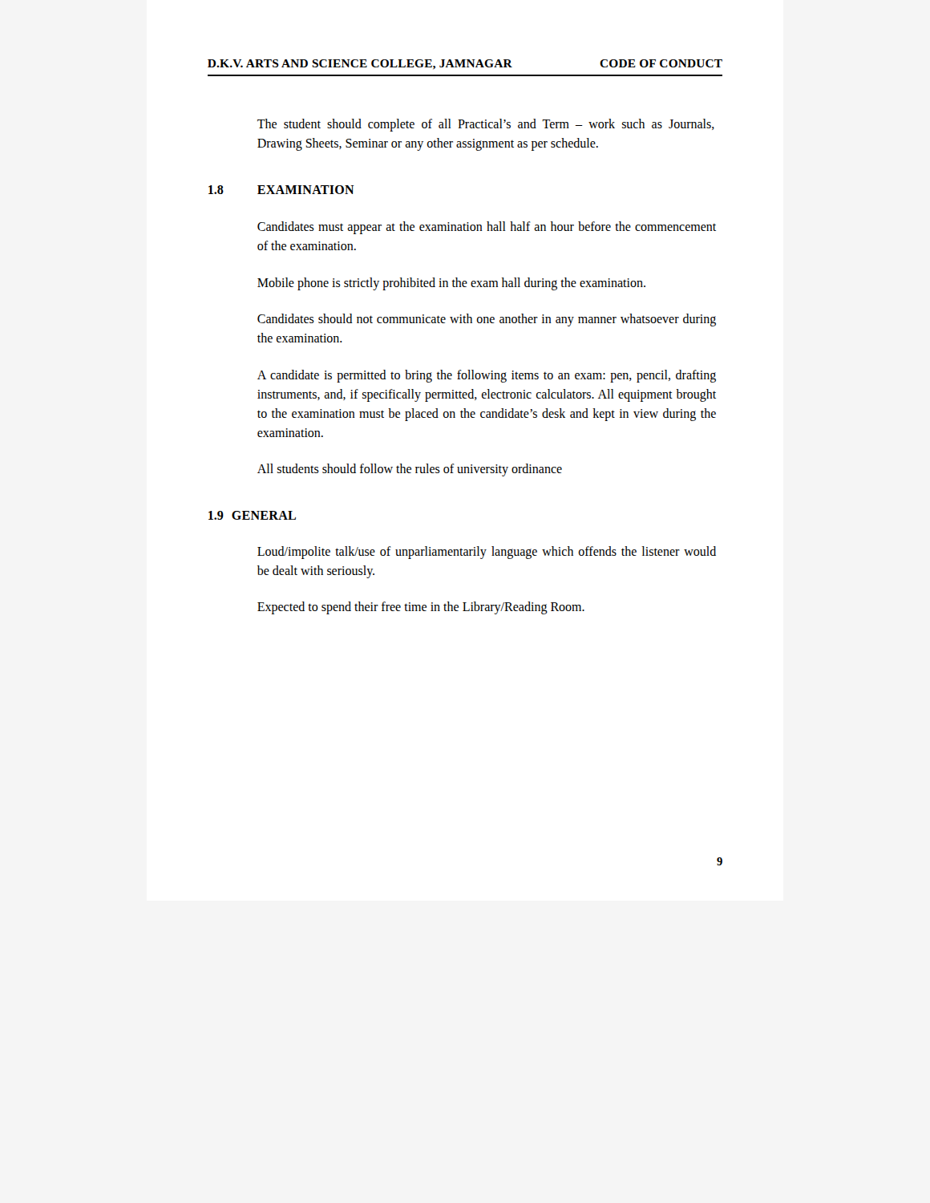D.K.V. ARTS AND SCIENCE COLLEGE, JAMNAGAR CODE OF CONDUCT
The student should complete of all Practical’s and Term – work such as Journals, Drawing Sheets, Seminar or any other assignment as per schedule.
1.8 EXAMINATION
Candidates must appear at the examination hall half an hour before the commencement of the examination.
Mobile phone is strictly prohibited in the exam hall during the examination.
Candidates should not communicate with one another in any manner whatsoever during the examination.
A candidate is permitted to bring the following items to an exam: pen, pencil, drafting instruments, and, if specifically permitted, electronic calculators. All equipment brought to the examination must be placed on the candidate’s desk and kept in view during the examination.
All students should follow the rules of university ordinance
1.9 GENERAL
Loud/impolite talk/use of unparliamentarily language which offends the listener would be dealt with seriously.
Expected to spend their free time in the Library/Reading Room.
9